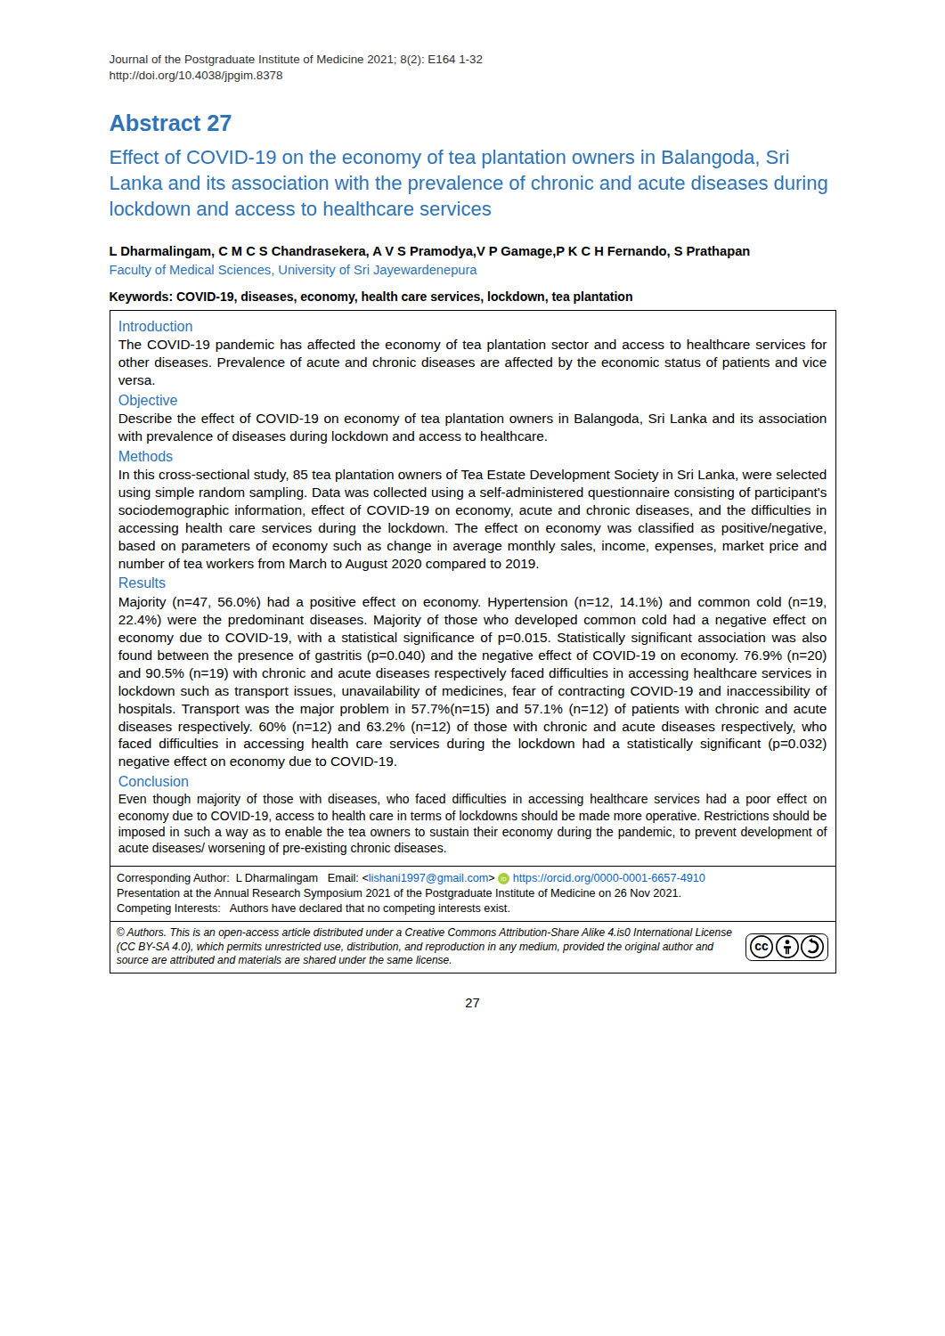Journal of the Postgraduate Institute of Medicine 2021; 8(2): E164 1-32
http://doi.org/10.4038/jpgim.8378
Abstract 27
Effect of COVID-19 on the economy of tea plantation owners in Balangoda, Sri Lanka and its association with the prevalence of chronic and acute diseases during lockdown and access to healthcare services
L Dharmalingam, C M C S Chandrasekera, A V S Pramodya,V P Gamage,P K C H Fernando, S Prathapan
Faculty of Medical Sciences, University of Sri Jayewardenepura
Keywords: COVID-19, diseases, economy, health care services, lockdown, tea plantation
Introduction
The COVID-19 pandemic has affected the economy of tea plantation sector and access to healthcare services for other diseases. Prevalence of acute and chronic diseases are affected by the economic status of patients and vice versa.
Objective
Describe the effect of COVID-19 on economy of tea plantation owners in Balangoda, Sri Lanka and its association with prevalence of diseases during lockdown and access to healthcare.
Methods
In this cross-sectional study, 85 tea plantation owners of Tea Estate Development Society in Sri Lanka, were selected using simple random sampling. Data was collected using a self-administered questionnaire consisting of participant's sociodemographic information, effect of COVID-19 on economy, acute and chronic diseases, and the difficulties in accessing health care services during the lockdown. The effect on economy was classified as positive/negative, based on parameters of economy such as change in average monthly sales, income, expenses, market price and number of tea workers from March to August 2020 compared to 2019.
Results
Majority (n=47, 56.0%) had a positive effect on economy. Hypertension (n=12, 14.1%) and common cold (n=19, 22.4%) were the predominant diseases. Majority of those who developed common cold had a negative effect on economy due to COVID-19, with a statistical significance of p=0.015. Statistically significant association was also found between the presence of gastritis (p=0.040) and the negative effect of COVID-19 on economy. 76.9% (n=20) and 90.5% (n=19) with chronic and acute diseases respectively faced difficulties in accessing healthcare services in lockdown such as transport issues, unavailability of medicines, fear of contracting COVID-19 and inaccessibility of hospitals. Transport was the major problem in 57.7%(n=15) and 57.1% (n=12) of patients with chronic and acute diseases respectively. 60% (n=12) and 63.2% (n=12) of those with chronic and acute diseases respectively, who faced difficulties in accessing health care services during the lockdown had a statistically significant (p=0.032) negative effect on economy due to COVID-19.
Conclusion
Even though majority of those with diseases, who faced difficulties in accessing healthcare services had a poor effect on economy due to COVID-19, access to health care in terms of lockdowns should be made more operative. Restrictions should be imposed in such a way as to enable the tea owners to sustain their economy during the pandemic, to prevent development of acute diseases/ worsening of pre-existing chronic diseases.
Corresponding Author: L Dharmalingam Email: <lishani1997@gmail.com> https://orcid.org/0000-0001-6657-4910
Presentation at the Annual Research Symposium 2021 of the Postgraduate Institute of Medicine on 26 Nov 2021.
Competing Interests: Authors have declared that no competing interests exist.
© Authors. This is an open-access article distributed under a Creative Commons Attribution-Share Alike 4.is0 International License (CC BY-SA 4.0), which permits unrestricted use, distribution, and reproduction in any medium, provided the original author and source are attributed and materials are shared under the same license.
cc
27